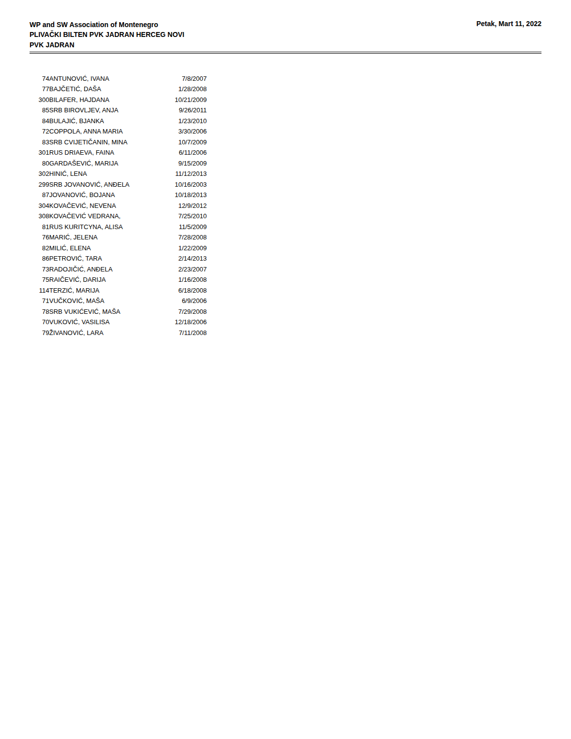WP and SW Association of Montenegro
PLIVAČKI BILTEN PVK JADRAN HERCEG NOVI
PVK JADRAN
Petak, Mart 11, 2022
| 74 | ANTUNOVIĆ, IVANA | 7/8/2007 |
| 77 | BAJČETIĆ, DAŠA | 1/28/2008 |
| 300 | BILAFER, HAJDANA | 10/21/2009 |
| 85 | SRB BIROVLJEV, ANJA | 9/26/2011 |
| 84 | BULAJIĆ, BJANKA | 1/23/2010 |
| 72 | COPPOLA, ANNA MARIA | 3/30/2006 |
| 83 | SRB CVIJETIČANIN, MINA | 10/7/2009 |
| 301 | RUS DRIAEVA, FAINA | 6/11/2006 |
| 80 | GARDAŠEVIĆ, MARIJA | 9/15/2009 |
| 302 | HINIĆ, LENA | 11/12/2013 |
| 299 | SRB JOVANOVIĆ, ANĐELA | 10/16/2003 |
| 87 | JOVANOVIĆ, BOJANA | 10/18/2013 |
| 304 | KOVAČEVIĆ, NEVENA | 12/9/2012 |
| 308 | KOVAČEVIĆ VEDRANA, | 7/25/2010 |
| 81 | RUS KURITCYNA, ALISA | 11/5/2009 |
| 76 | MARIĆ, JELENA | 7/28/2008 |
| 82 | MILIĆ, ELENA | 1/22/2009 |
| 86 | PETROVIĆ, TARA | 2/14/2013 |
| 73 | RADOJIČIĆ, ANĐELA | 2/23/2007 |
| 75 | RAIČEVIĆ, DARIJA | 1/16/2008 |
| 114 | TERZIĆ, MARIJA | 6/18/2008 |
| 71 | VUČKOVIĆ, MAŠA | 6/9/2006 |
| 78 | SRB VUKIĆEVIĆ, MAŠA | 7/29/2008 |
| 70 | VUKOVIĆ, VASILISA | 12/18/2006 |
| 79 | ŽIVANOVIĆ, LARA | 7/11/2008 |